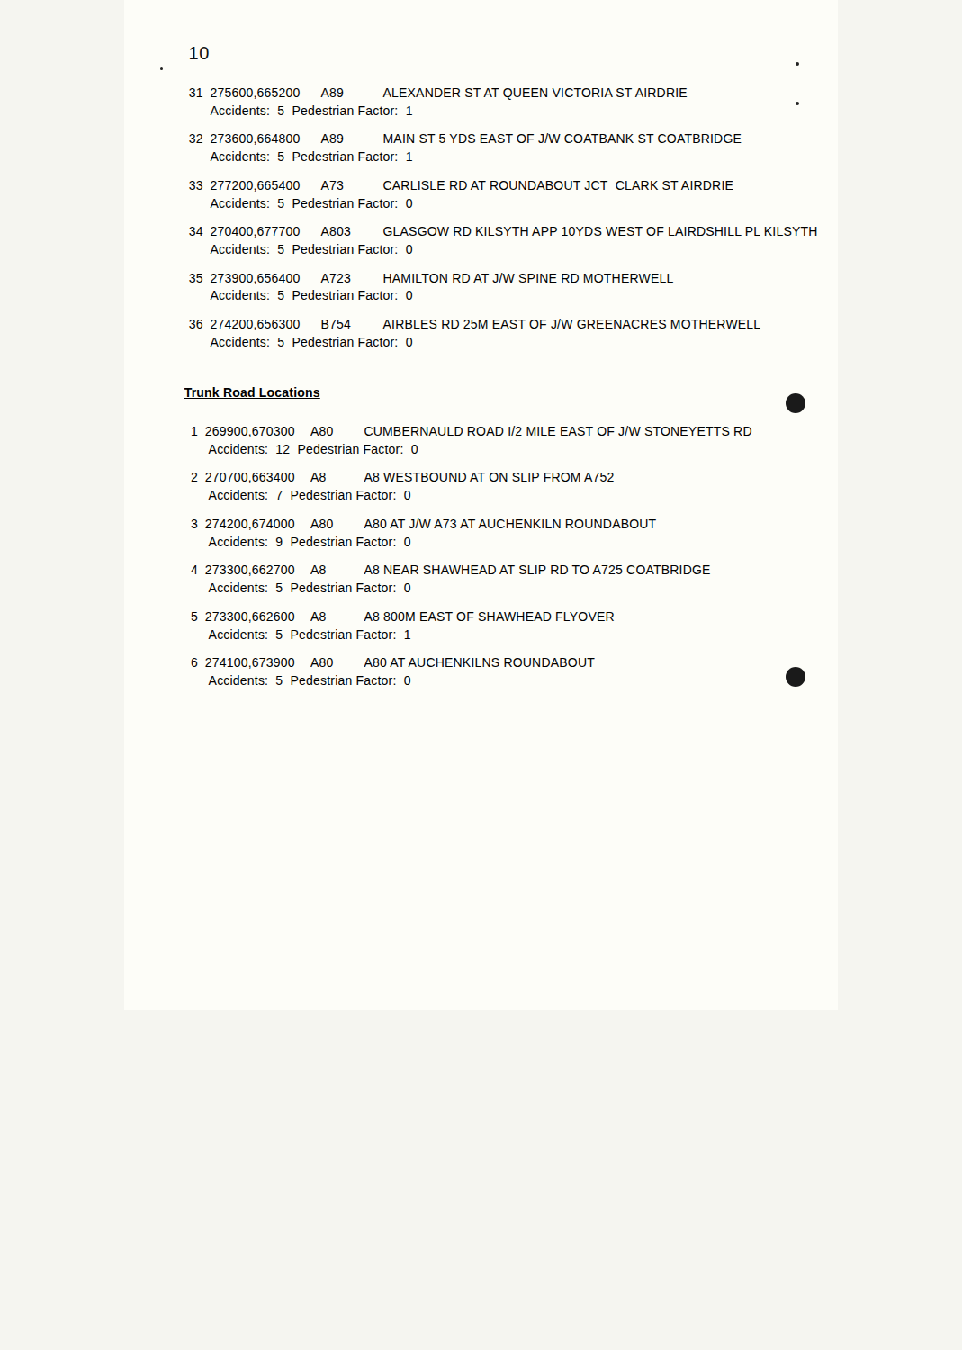10
31275600,665200 A89 ALEXANDER ST AT QUEEN VICTORIA ST AIRDRIE
Accidents: 5 Pedestrian Factor: 1
32273600,664800 A89 MAIN ST 5 YDS EAST OF J/W COATBANK ST COATBRIDGE
Accidents: 5 Pedestrian Factor: 1
33277200,665400 A73 CARLISLE RD AT ROUNDABOUT JCT CLARK ST AIRDRIE
Accidents: 5 Pedestrian Factor: 0
34270400,677700 A803 GLASGOW RD KILSYTH APP 10YDS WEST OF LAIRDSHILL PL KILSYTH
Accidents: 5 Pedestrian Factor: 0
35273900,656400 A723 HAMILTON RD AT J/W SPINE RD MOTHERWELL
Accidents: 5 Pedestrian Factor: 0
36274200,656300 B754 AIRBLES RD 25M EAST OF J/W GREENACRES MOTHERWELL
Accidents: 5 Pedestrian Factor: 0
Trunk Road Locations
1269900,670300 A80 CUMBERNAULD ROAD I/2 MILE EAST OF J/W STONEYETTS RD
Accidents: 12 Pedestrian Factor: 0
2270700,663400 A8 A8 WESTBOUND AT ON SLIP FROM A752
Accidents: 7 Pedestrian Factor: 0
3274200,674000 A80 A80 AT J/W A73 AT AUCHENKILN ROUNDABOUT
Accidents: 9 Pedestrian Factor: 0
4273300,662700 A8 A8 NEAR SHAWHEAD AT SLIP RD TO A725 COATBRIDGE
Accidents: 5 Pedestrian Factor: 0
5273300,662600 A8 A8 800M EAST OF SHAWHEAD FLYOVER
Accidents: 5 Pedestrian Factor: 1
6274100,673900 A80 A80 AT AUCHENKILNS ROUNDABOUT
Accidents: 5 Pedestrian Factor: 0